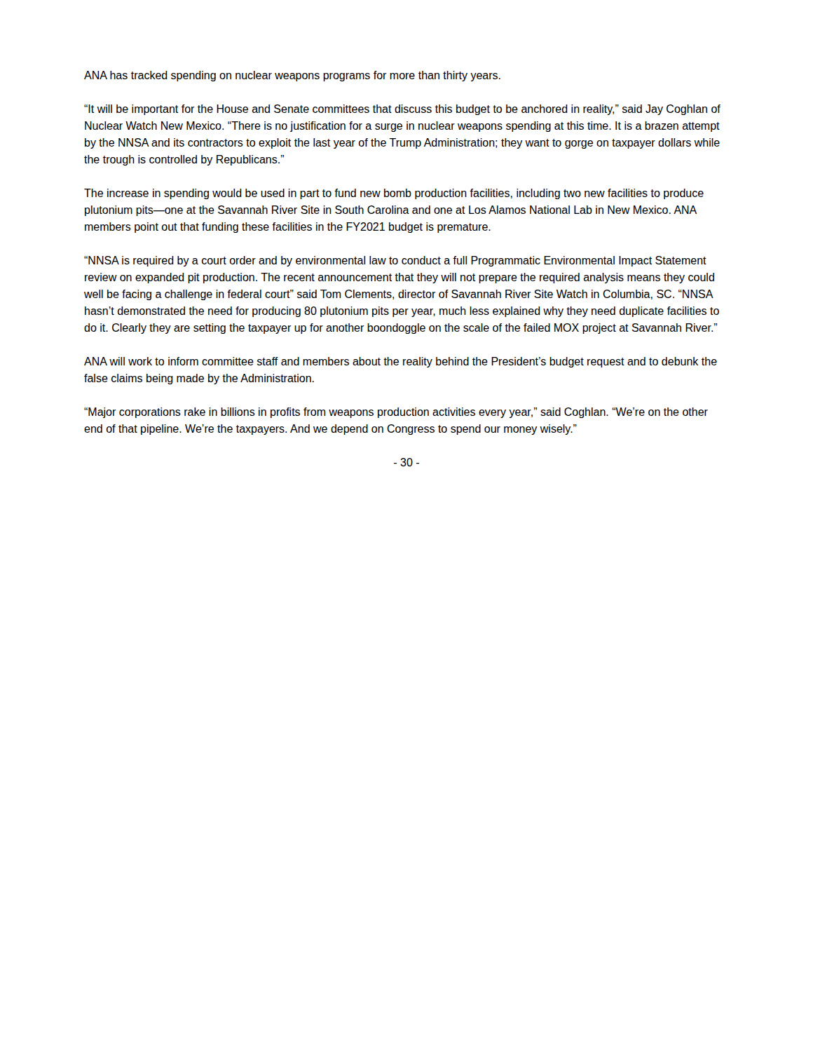ANA has tracked spending on nuclear weapons programs for more than thirty years.
“It will be important for the House and Senate committees that discuss this budget to be anchored in reality,” said Jay Coghlan of Nuclear Watch New Mexico. “There is no justification for a surge in nuclear weapons spending at this time. It is a brazen attempt by the NNSA and its contractors to exploit the last year of the Trump Administration; they want to gorge on taxpayer dollars while the trough is controlled by Republicans.”
The increase in spending would be used in part to fund new bomb production facilities, including two new facilities to produce plutonium pits—one at the Savannah River Site in South Carolina and one at Los Alamos National Lab in New Mexico. ANA members point out that funding these facilities in the FY2021 budget is premature.
“NNSA is required by a court order and by environmental law to conduct a full Programmatic Environmental Impact Statement review on expanded pit production. The recent announcement that they will not prepare the required analysis means they could well be facing a challenge in federal court” said Tom Clements, director of Savannah River Site Watch in Columbia, SC. “NNSA hasn’t demonstrated the need for producing 80 plutonium pits per year, much less explained why they need duplicate facilities to do it. Clearly they are setting the taxpayer up for another boondoggle on the scale of the failed MOX project at Savannah River.”
ANA will work to inform committee staff and members about the reality behind the President’s budget request and to debunk the false claims being made by the Administration.
“Major corporations rake in billions in profits from weapons production activities every year,” said Coghlan. “We’re on the other end of that pipeline. We’re the taxpayers. And we depend on Congress to spend our money wisely.”
- 30 -